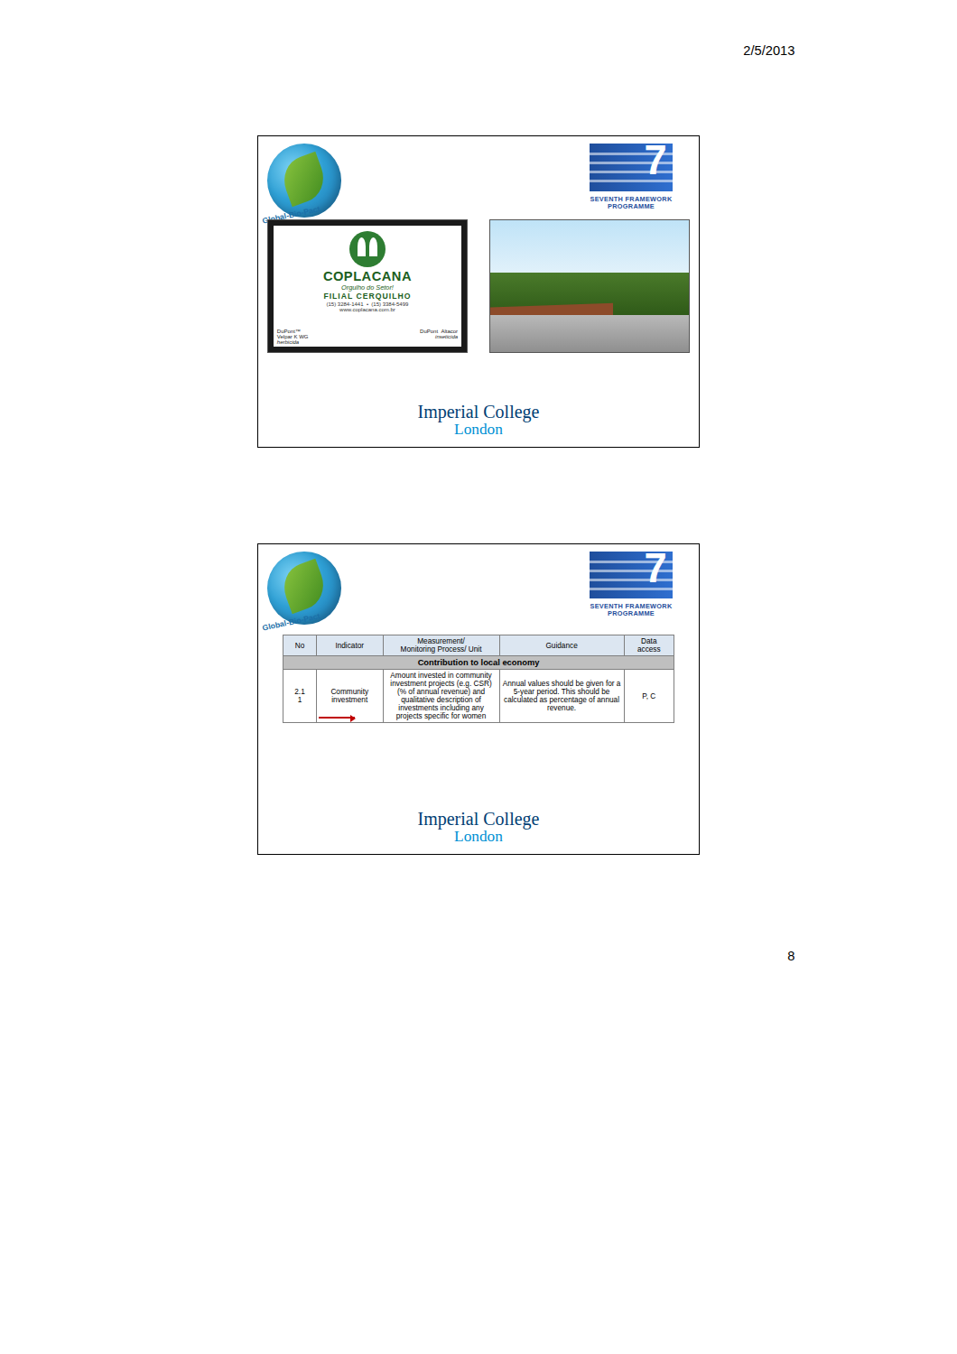2/5/2013
Global-Bio-Pact
7
SEVENTH FRAMEWORK
PROGRAMME
COPLACANA
Orgulho do Setor!
FILIAL CERQUILHO
(15) 3284-1441 • (15) 3384-5499
www.coplacana.com.br
DuPont™
Velpar K WG
herbicida DuPont Altacor
inseticida
Imperial College
London
Global-Bio-Pact
7
SEVENTH FRAMEWORK
PROGRAMME
| No | Indicator | Measurement/ Monitoring Process/ Unit | Guidance | Data access |
| --- | --- | --- | --- | --- |
| Contribution to local economy |
| 2.1 1 | Community investment | Amount invested in community investment projects (e.g. CSR) (% of annual revenue) and qualitative description of investments including any projects specific for women | Annual values should be given for a 5-year period. This should be calculated as percentage of annual revenue. | P, C |
Imperial College
London
8